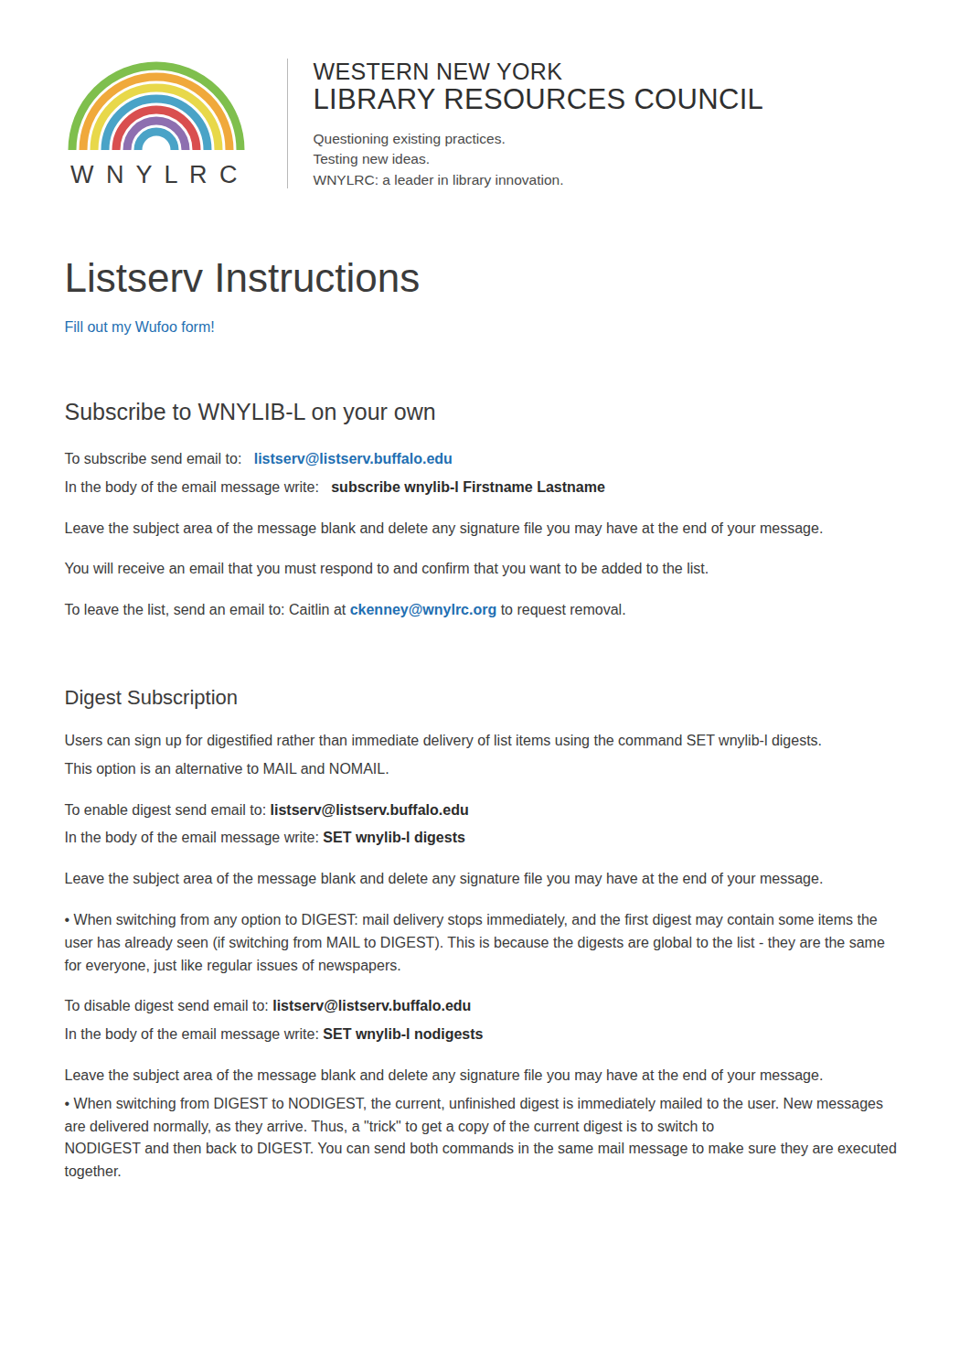WNYLRC rainbow arcs logo W N Y L R C
WESTERN NEW YORK LIBRARY RESOURCES COUNCIL
Questioning existing practices. Testing new ideas. WNYLRC: a leader in library innovation.
Listserv Instructions
Fill out my Wufoo form!
Subscribe to WNYLIB-L on your own
To subscribe send email to: listserv@listserv.buffalo.edu
In the body of the email message write: subscribe wnylib-l Firstname Lastname
Leave the subject area of the message blank and delete any signature file you may have at the end of your message.
You will receive an email that you must respond to and confirm that you want to be added to the list.
To leave the list, send an email to: Caitlin at ckenney@wnylrc.org to request removal.
Digest Subscription
Users can sign up for digestified rather than immediate delivery of list items using the command SET wnylib-l digests.
This option is an alternative to MAIL and NOMAIL.
To enable digest send email to: listserv@listserv.buffalo.edu
In the body of the email message write: SET wnylib-l digests
Leave the subject area of the message blank and delete any signature file you may have at the end of your message.
• When switching from any option to DIGEST: mail delivery stops immediately, and the first digest may contain some items the user has already seen (if switching from MAIL to DIGEST). This is because the digests are global to the list - they are the same for everyone, just like regular issues of newspapers.
To disable digest send email to: listserv@listserv.buffalo.edu
In the body of the email message write: SET wnylib-l nodigests
Leave the subject area of the message blank and delete any signature file you may have at the end of your message.
• When switching from DIGEST to NODIGEST, the current, unfinished digest is immediately mailed to the user. New messages are delivered normally, as they arrive. Thus, a "trick" to get a copy of the current digest is to switch to
NODIGEST and then back to DIGEST. You can send both commands in the same mail message to make sure they are executed together.